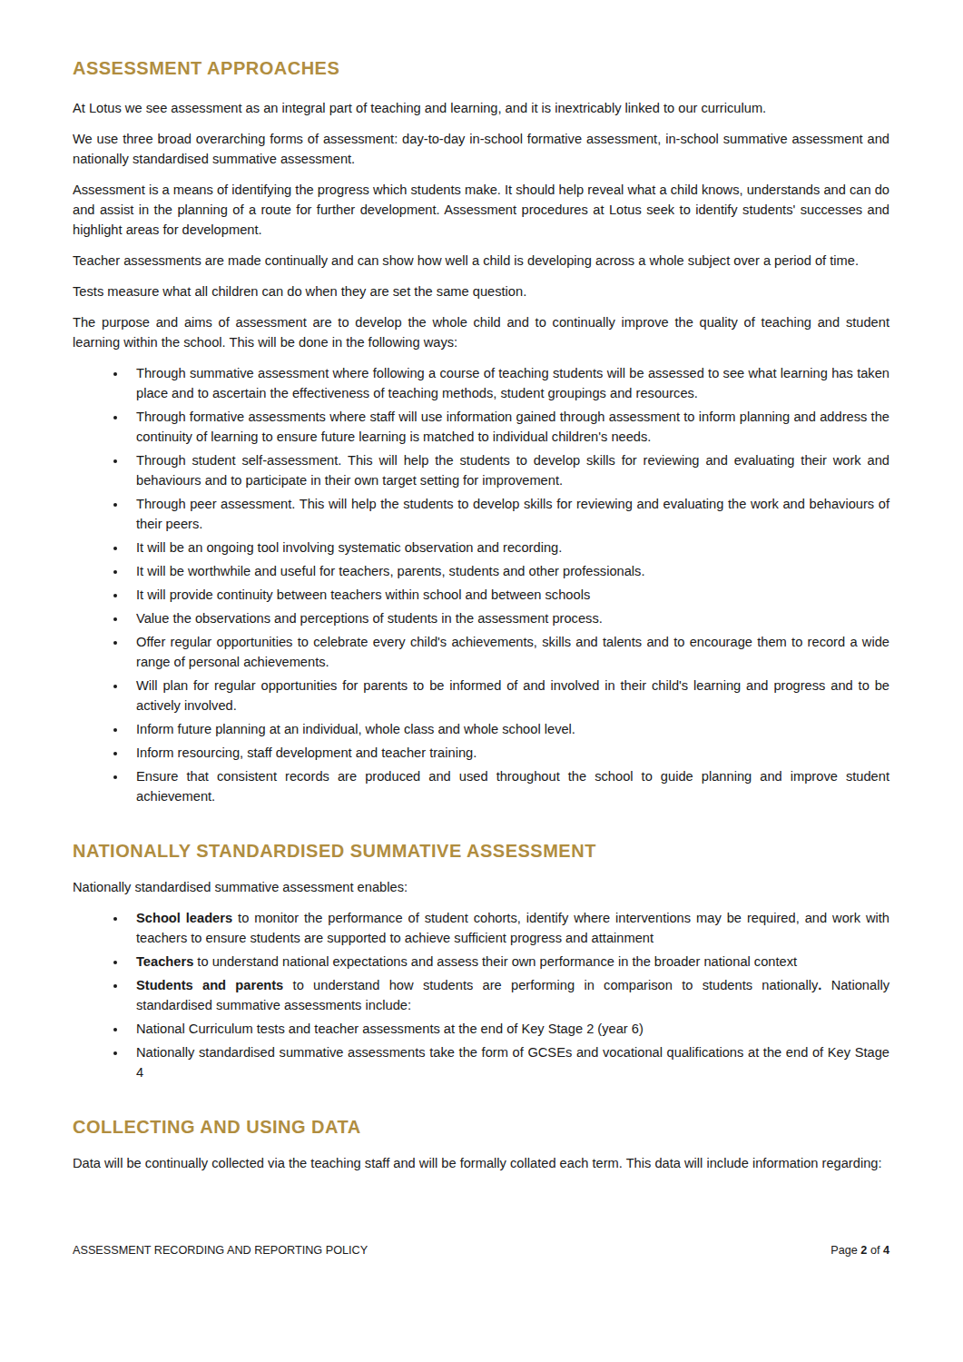Assessment Approaches
At Lotus we see assessment as an integral part of teaching and learning, and it is inextricably linked to our curriculum.
We use three broad overarching forms of assessment: day-to-day in-school formative assessment, in-school summative assessment and nationally standardised summative assessment.
Assessment is a means of identifying the progress which students make. It should help reveal what a child knows, understands and can do and assist in the planning of a route for further development. Assessment procedures at Lotus seek to identify students' successes and highlight areas for development.
Teacher assessments are made continually and can show how well a child is developing across a whole subject over a period of time.
Tests measure what all children can do when they are set the same question.
The purpose and aims of assessment are to develop the whole child and to continually improve the quality of teaching and student learning within the school. This will be done in the following ways:
Through summative assessment where following a course of teaching students will be assessed to see what learning has taken place and to ascertain the effectiveness of teaching methods, student groupings and resources.
Through formative assessments where staff will use information gained through assessment to inform planning and address the continuity of learning to ensure future learning is matched to individual children's needs.
Through student self-assessment. This will help the students to develop skills for reviewing and evaluating their work and behaviours and to participate in their own target setting for improvement.
Through peer assessment. This will help the students to develop skills for reviewing and evaluating the work and behaviours of their peers.
It will be an ongoing tool involving systematic observation and recording.
It will be worthwhile and useful for teachers, parents, students and other professionals.
It will provide continuity between teachers within school and between schools
Value the observations and perceptions of students in the assessment process.
Offer regular opportunities to celebrate every child's achievements, skills and talents and to encourage them to record a wide range of personal achievements.
Will plan for regular opportunities for parents to be informed of and involved in their child's learning and progress and to be actively involved.
Inform future planning at an individual, whole class and whole school level.
Inform resourcing, staff development and teacher training.
Ensure that consistent records are produced and used throughout the school to guide planning and improve student achievement.
Nationally Standardised Summative Assessment
Nationally standardised summative assessment enables:
School leaders to monitor the performance of student cohorts, identify where interventions may be required, and work with teachers to ensure students are supported to achieve sufficient progress and attainment
Teachers to understand national expectations and assess their own performance in the broader national context
Students and parents to understand how students are performing in comparison to students nationally. Nationally standardised summative assessments include:
National Curriculum tests and teacher assessments at the end of Key Stage 2 (year 6)
Nationally standardised summative assessments take the form of GCSEs and vocational qualifications at the end of Key Stage 4
Collecting and Using Data
Data will be continually collected via the teaching staff and will be formally collated each term. This data will include information regarding:
ASSESSMENT RECORDING AND REPORTING POLICY Page 2 of 4